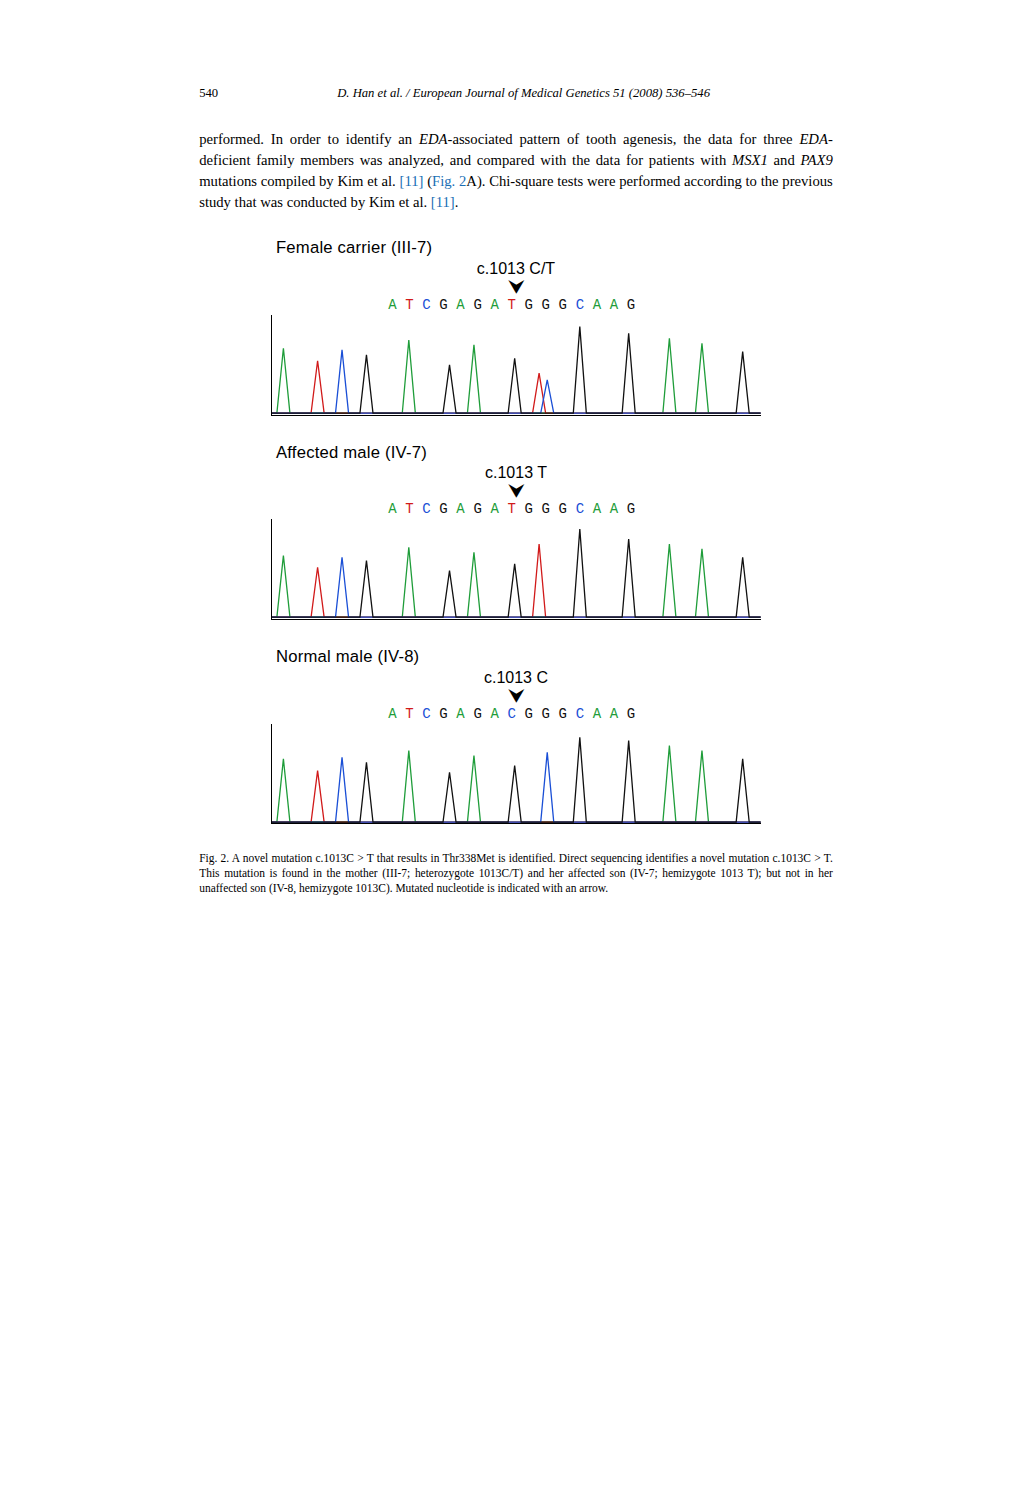540 D. Han et al. / European Journal of Medical Genetics 51 (2008) 536–546
performed. In order to identify an EDA-associated pattern of tooth agenesis, the data for three EDA-deficient family members was analyzed, and compared with the data for patients with MSX1 and PAX9 mutations compiled by Kim et al. [11] (Fig. 2 A). Chi-square tests were performed according to the previous study that was conducted by Kim et al. [11].
Female carrier (III-7)
c.1013 C/T
⮟
ATCGAGATGGGCAAG
Affected male (IV-7)
c.1013 T
⮟
ATCGAGATGGGCAAG
Normal male (IV-8)
c.1013 C
⮟
ATCGAGACGGGCAAG
Fig. 2. A novel mutation c.1013C > T that results in Thr338Met is identified. Direct sequencing identifies a novel mutation c.1013C > T. This mutation is found in the mother (III-7; heterozygote 1013C/T) and her affected son (IV-7; hemizygote 1013 T); but not in her unaffected son (IV-8, hemizygote 1013C). Mutated nucleotide is indicated with an arrow.